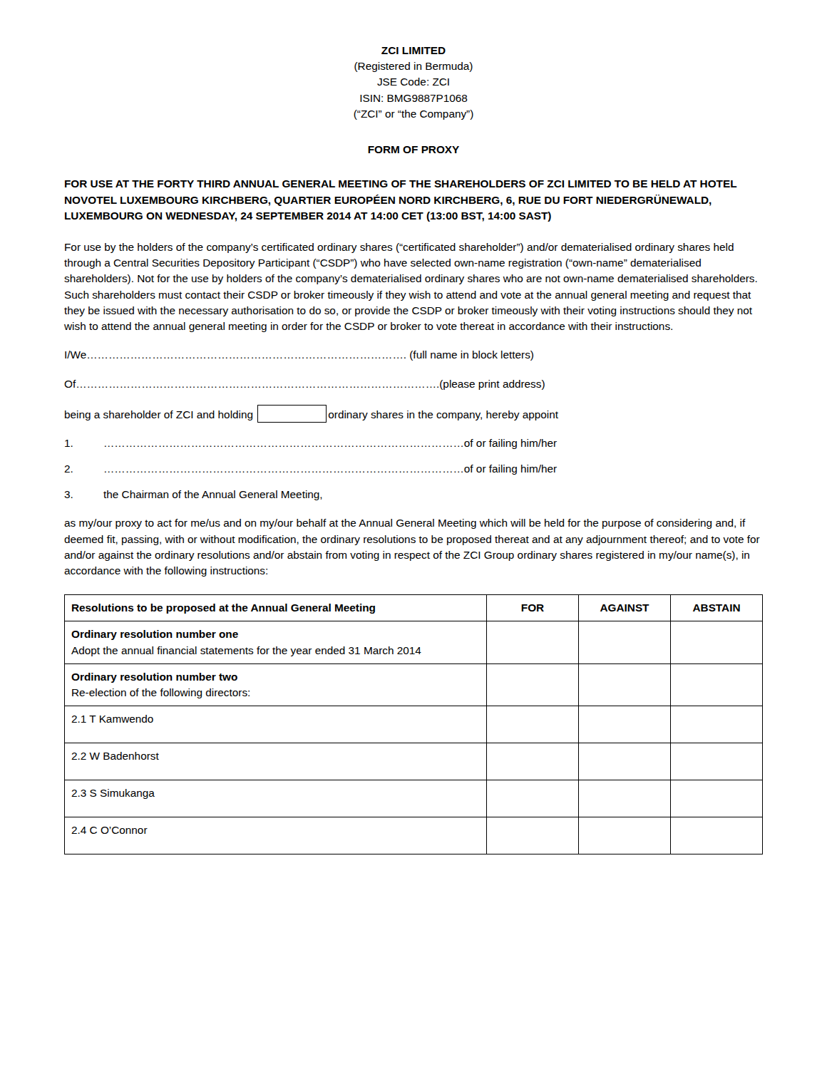ZCI LIMITED
(Registered in Bermuda)
JSE Code: ZCI
ISIN: BMG9887P1068
(“ZCI” or “the Company”)
FORM OF PROXY
FOR USE AT THE FORTY THIRD ANNUAL GENERAL MEETING OF THE SHAREHOLDERS OF ZCI LIMITED TO BE HELD AT HOTEL NOVOTEL LUXEMBOURG KIRCHBERG, QUARTIER EUROPÉEN NORD KIRCHBERG, 6, RUE DU FORT NIEDERGRÜNEWALD, LUXEMBOURG ON WEDNESDAY, 24 SEPTEMBER 2014 AT 14:00 CET (13:00 BST, 14:00 SAST)
For use by the holders of the company’s certificated ordinary shares (“certificated shareholder”) and/or dematerialised ordinary shares held through a Central Securities Depository Participant (“CSDP”) who have selected own-name registration (“own-name” dematerialised shareholders). Not for the use by holders of the company’s dematerialised ordinary shares who are not own-name dematerialised shareholders. Such shareholders must contact their CSDP or broker timeously if they wish to attend and vote at the annual general meeting and request that they be issued with the necessary authorisation to do so, or provide the CSDP or broker timeously with their voting instructions should they not wish to attend the annual general meeting in order for the CSDP or broker to vote thereat in accordance with their instructions.
I/We……………………………………………………………………………. (full name in block letters)
Of……………………………………………………………………………………….(please print address)
being a shareholder of ZCI and holding ordinary shares in the company, hereby appoint
1.
………………………………………………………………………………………of or failing him/her
2.
………………………………………………………………………………………of or failing him/her
3.
the Chairman of the Annual General Meeting,
as my/our proxy to act for me/us and on my/our behalf at the Annual General Meeting which will be held for the purpose of considering and, if deemed fit, passing, with or without modification, the ordinary resolutions to be proposed thereat and at any adjournment thereof; and to vote for and/or against the ordinary resolutions and/or abstain from voting in respect of the ZCI Group ordinary shares registered in my/our name(s), in accordance with the following instructions:
| Resolutions to be proposed at the Annual General Meeting | FOR | AGAINST | ABSTAIN |
| --- | --- | --- | --- |
| Ordinary resolution number one Adopt the annual financial statements for the year ended 31 March 2014 | | | |
| Ordinary resolution number two Re-election of the following directors: | | | |
| 2.1 T Kamwendo | | | |
| 2.2 W Badenhorst | | | |
| 2.3 S Simukanga | | | |
| 2.4 C O’Connor | | | |